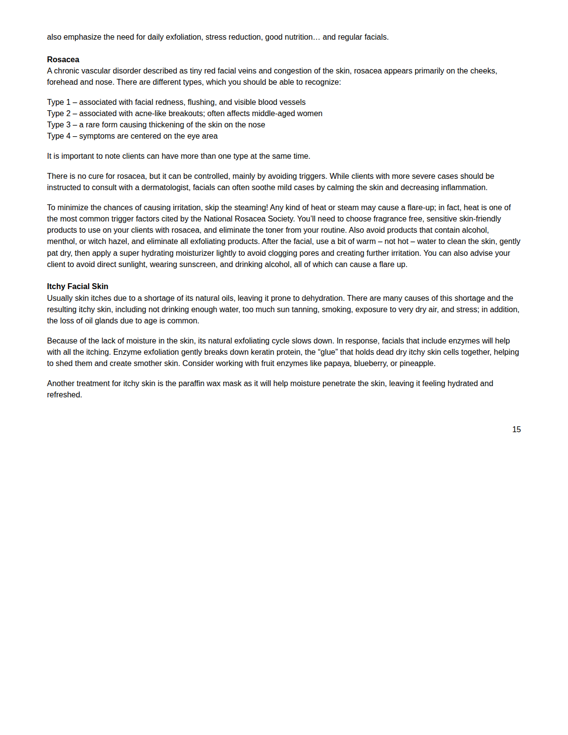also emphasize the need for daily exfoliation, stress reduction, good nutrition… and regular facials.
Rosacea
A chronic vascular disorder described as tiny red facial veins and congestion of the skin, rosacea appears primarily on the cheeks, forehead and nose. There are different types, which you should be able to recognize:
Type 1 – associated with facial redness, flushing, and visible blood vessels
Type 2 – associated with acne-like breakouts; often affects middle-aged women
Type 3 – a rare form causing thickening of the skin on the nose
Type 4 – symptoms are centered on the eye area
It is important to note clients can have more than one type at the same time.
There is no cure for rosacea, but it can be controlled, mainly by avoiding triggers. While clients with more severe cases should be instructed to consult with a dermatologist, facials can often soothe mild cases by calming the skin and decreasing inflammation.
To minimize the chances of causing irritation, skip the steaming! Any kind of heat or steam may cause a flare-up; in fact, heat is one of the most common trigger factors cited by the National Rosacea Society. You’ll need to choose fragrance free, sensitive skin-friendly products to use on your clients with rosacea, and eliminate the toner from your routine. Also avoid products that contain alcohol, menthol, or witch hazel, and eliminate all exfoliating products. After the facial, use a bit of warm – not hot – water to clean the skin, gently pat dry, then apply a super hydrating moisturizer lightly to avoid clogging pores and creating further irritation. You can also advise your client to avoid direct sunlight, wearing sunscreen, and drinking alcohol, all of which can cause a flare up.
Itchy Facial Skin
Usually skin itches due to a shortage of its natural oils, leaving it prone to dehydration. There are many causes of this shortage and the resulting itchy skin, including not drinking enough water, too much sun tanning, smoking, exposure to very dry air, and stress; in addition, the loss of oil glands due to age is common.
Because of the lack of moisture in the skin, its natural exfoliating cycle slows down. In response, facials that include enzymes will help with all the itching. Enzyme exfoliation gently breaks down keratin protein, the “glue” that holds dead dry itchy skin cells together, helping to shed them and create smother skin. Consider working with fruit enzymes like papaya, blueberry, or pineapple.
Another treatment for itchy skin is the paraffin wax mask as it will help moisture penetrate the skin, leaving it feeling hydrated and refreshed.
15